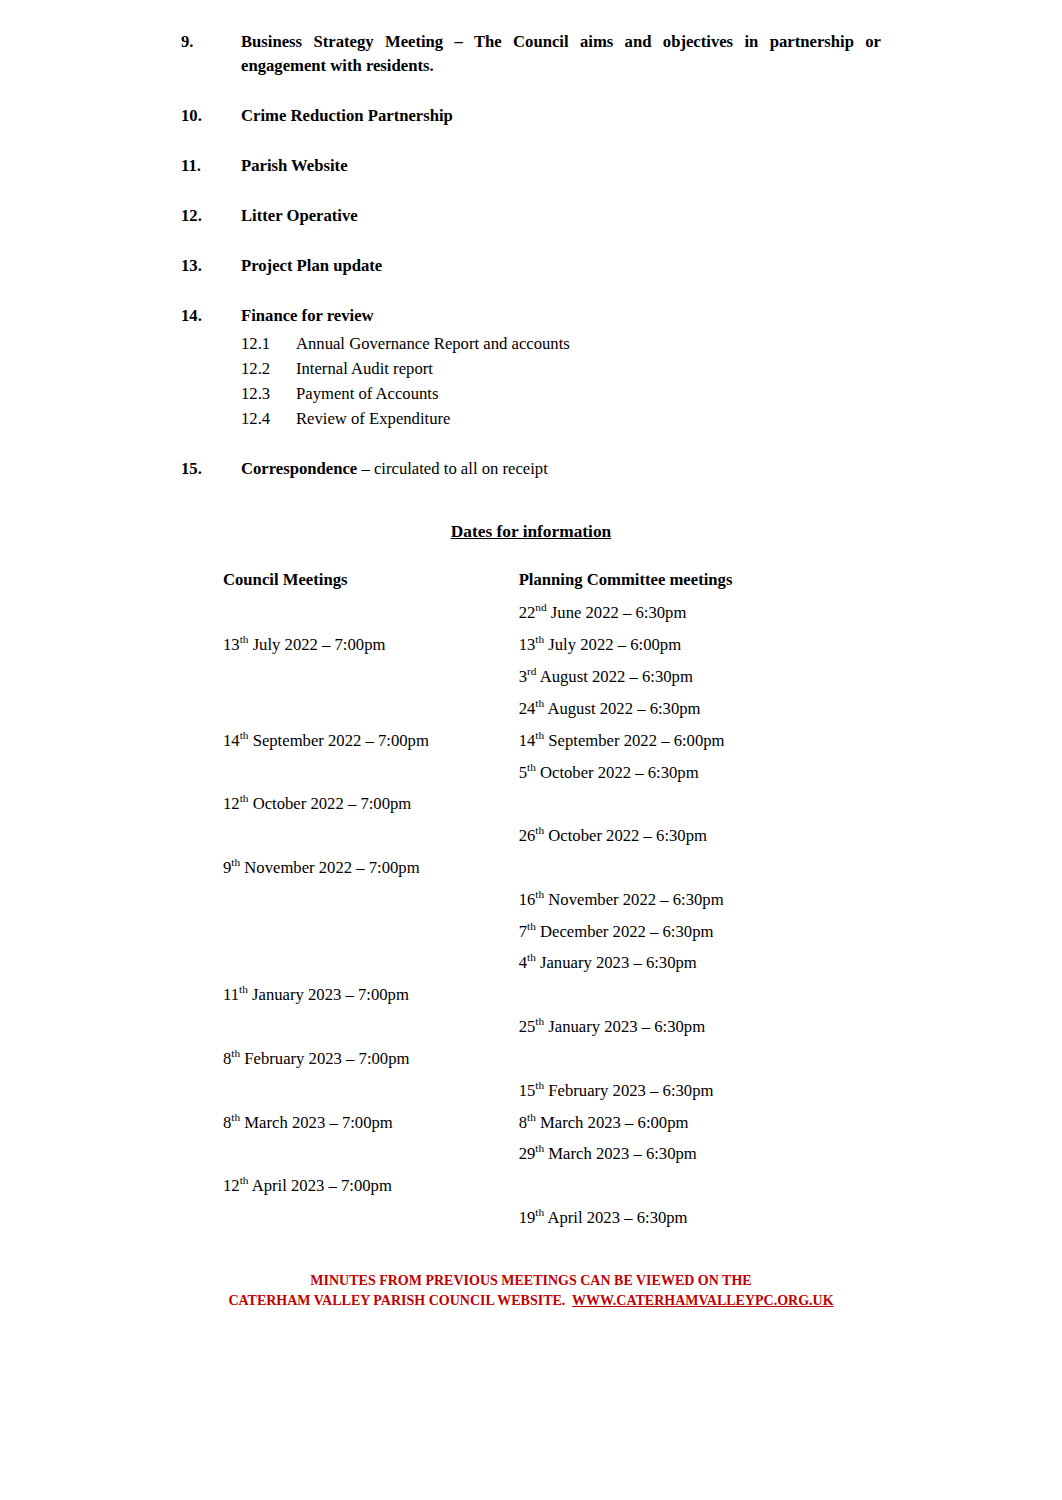9. Business Strategy Meeting – The Council aims and objectives in partnership or engagement with residents.
10. Crime Reduction Partnership
11. Parish Website
12. Litter Operative
13. Project Plan update
14. Finance for review
12.1 Annual Governance Report and accounts
12.2 Internal Audit report
12.3 Payment of Accounts
12.4 Review of Expenditure
15. Correspondence – circulated to all on receipt
Dates for information
| Council Meetings | Planning Committee meetings |
| --- | --- |
| | 22 nd June 2022 – 6:30pm |
| 13 th July 2022 – 7:00pm | 13 th July 2022 – 6:00pm |
| | 3 rd August 2022 – 6:30pm |
| | 24 th August 2022 – 6:30pm |
| 14 th September 2022 – 7:00pm | 14 th September 2022 – 6:00pm |
| | 5 th October 2022 – 6:30pm |
| 12 th October 2022 – 7:00pm | |
| | 26 th October 2022 – 6:30pm |
| 9 th November 2022 – 7:00pm | |
| | 16 th November 2022 – 6:30pm |
| | 7 th December 2022 – 6:30pm |
| | 4 th January 2023 – 6:30pm |
| 11 th January 2023 – 7:00pm | |
| | 25 th January 2023 – 6:30pm |
| 8 th February 2023 – 7:00pm | |
| | 15 th February 2023 – 6:30pm |
| 8 th March 2023 – 7:00pm | 8 th March 2023 – 6:00pm |
| | 29 th March 2023 – 6:30pm |
| 12 th April 2023 – 7:00pm | |
| | 19 th April 2023 – 6:30pm |
MINUTES FROM PREVIOUS MEETINGS CAN BE VIEWED ON THE
CATERHAM VALLEY PARISH COUNCIL WEBSITE. WWW.CATERHAMVALLEYPC.ORG.UK